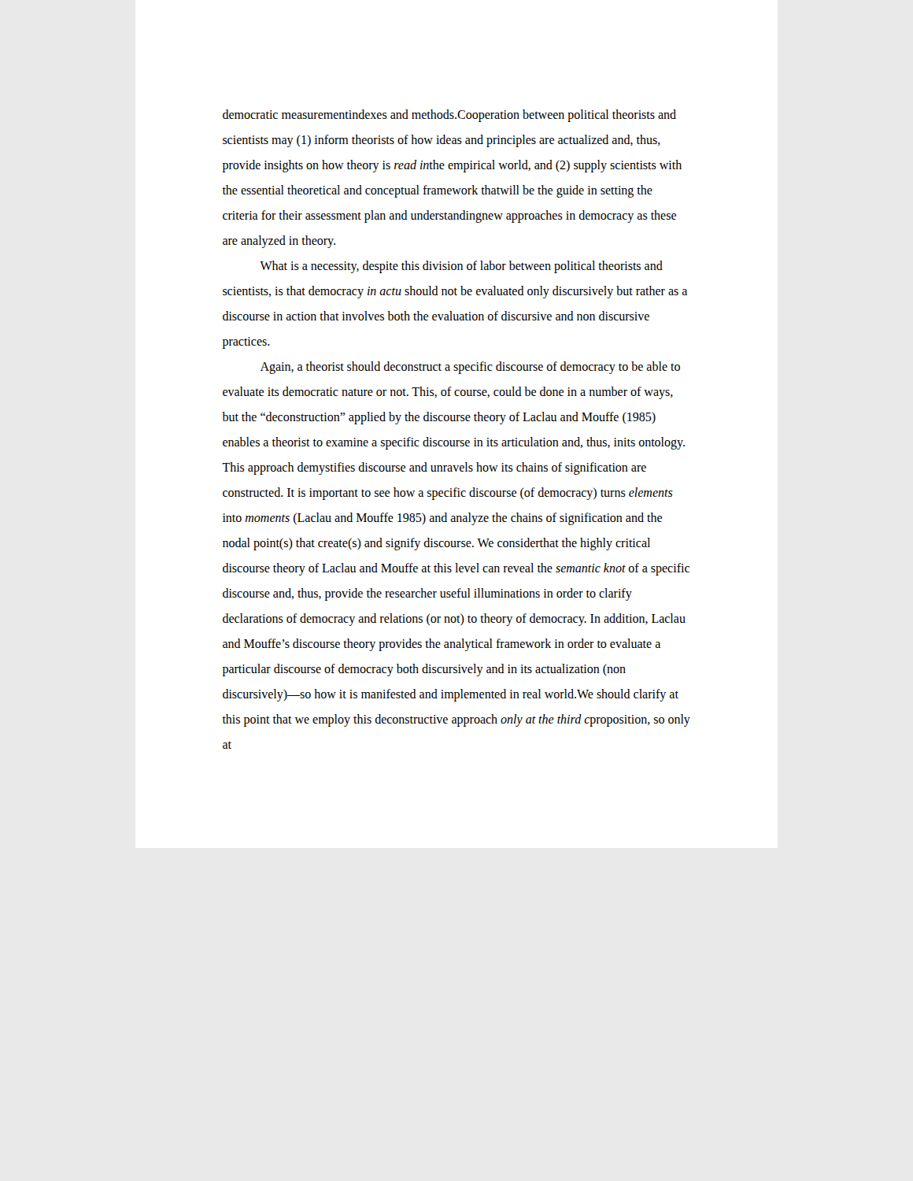democratic measurementindexes and methods.Cooperation between political theorists and scientists may (1) inform theorists of how ideas and principles are actualized and, thus, provide insights on how theory is read inthe empirical world, and (2) supply scientists with the essential theoretical and conceptual framework thatwill be the guide in setting the criteria for their assessment plan and understandingnew approaches in democracy as these are analyzed in theory.
What is a necessity, despite this division of labor between political theorists and scientists, is that democracy in actu should not be evaluated only discursively but rather as a discourse in action that involves both the evaluation of discursive and non discursive practices.
Again, a theorist should deconstruct a specific discourse of democracy to be able to evaluate its democratic nature or not. This, of course, could be done in a number of ways, but the “deconstruction” applied by the discourse theory of Laclau and Mouffe (1985) enables a theorist to examine a specific discourse in its articulation and, thus, inits ontology. This approach demystifies discourse and unravels how its chains of signification are constructed. It is important to see how a specific discourse (of democracy) turns elements into moments (Laclau and Mouffe 1985) and analyze the chains of signification and the nodal point(s) that create(s) and signify discourse. We considerthat the highly critical discourse theory of Laclau and Mouffe at this level can reveal the semantic knot of a specific discourse and, thus, provide the researcher useful illuminations in order to clarify declarations of democracy and relations (or not) to theory of democracy. In addition, Laclau and Mouffe’s discourse theory provides the analytical framework in order to evaluate a particular discourse of democracy both discursively and in its actualization (non discursively)—so how it is manifested and implemented in real world.We should clarify at this point that we employ this deconstructive approach only at the third cproposition, so only at